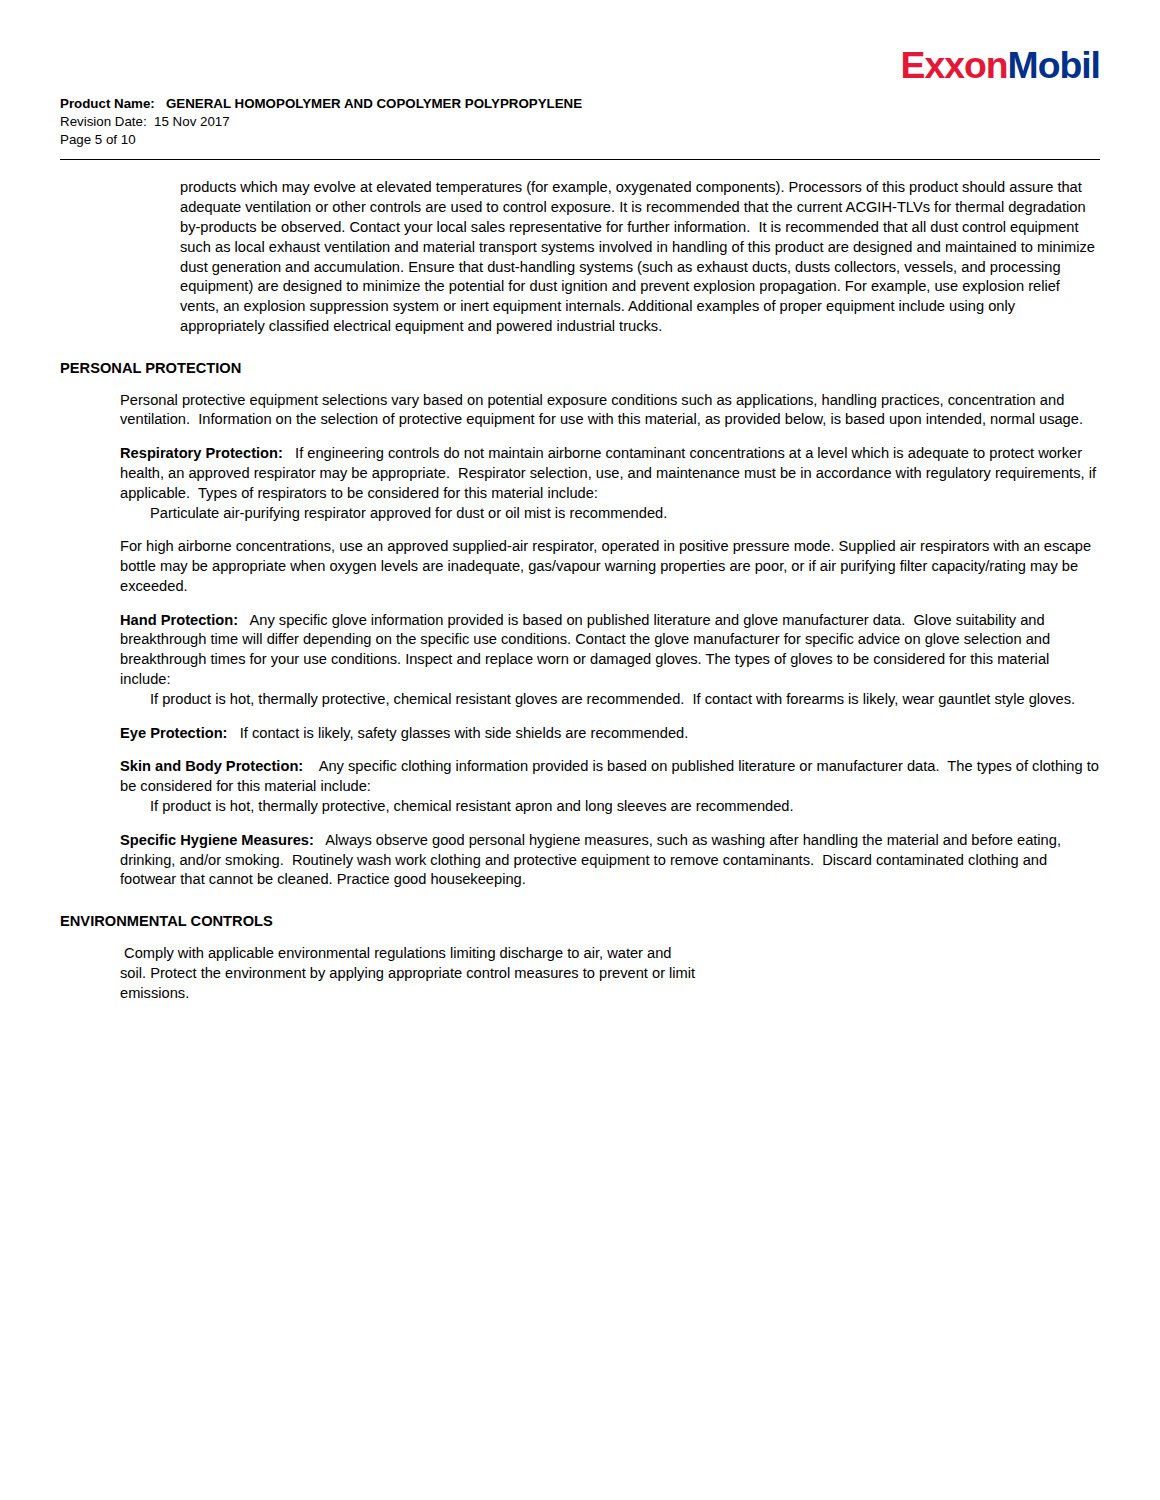Exxon Mobil
Product Name: GENERAL HOMOPOLYMER AND COPOLYMER POLYPROPYLENE
Revision Date: 15 Nov 2017
Page 5 of 10
products which may evolve at elevated temperatures (for example, oxygenated components). Processors of this product should assure that adequate ventilation or other controls are used to control exposure. It is recommended that the current ACGIH-TLVs for thermal degradation by-products be observed. Contact your local sales representative for further information. It is recommended that all dust control equipment such as local exhaust ventilation and material transport systems involved in handling of this product are designed and maintained to minimize dust generation and accumulation. Ensure that dust-handling systems (such as exhaust ducts, dusts collectors, vessels, and processing equipment) are designed to minimize the potential for dust ignition and prevent explosion propagation. For example, use explosion relief vents, an explosion suppression system or inert equipment internals. Additional examples of proper equipment include using only appropriately classified electrical equipment and powered industrial trucks.
PERSONAL PROTECTION
Personal protective equipment selections vary based on potential exposure conditions such as applications, handling practices, concentration and ventilation. Information on the selection of protective equipment for use with this material, as provided below, is based upon intended, normal usage.
Respiratory Protection: If engineering controls do not maintain airborne contaminant concentrations at a level which is adequate to protect worker health, an approved respirator may be appropriate. Respirator selection, use, and maintenance must be in accordance with regulatory requirements, if applicable. Types of respirators to be considered for this material include:
Particulate air-purifying respirator approved for dust or oil mist is recommended.
For high airborne concentrations, use an approved supplied-air respirator, operated in positive pressure mode. Supplied air respirators with an escape bottle may be appropriate when oxygen levels are inadequate, gas/vapour warning properties are poor, or if air purifying filter capacity/rating may be exceeded.
Hand Protection: Any specific glove information provided is based on published literature and glove manufacturer data. Glove suitability and breakthrough time will differ depending on the specific use conditions. Contact the glove manufacturer for specific advice on glove selection and breakthrough times for your use conditions. Inspect and replace worn or damaged gloves. The types of gloves to be considered for this material include:
If product is hot, thermally protective, chemical resistant gloves are recommended. If contact with forearms is likely, wear gauntlet style gloves.
Eye Protection: If contact is likely, safety glasses with side shields are recommended.
Skin and Body Protection: Any specific clothing information provided is based on published literature or manufacturer data. The types of clothing to be considered for this material include:
If product is hot, thermally protective, chemical resistant apron and long sleeves are recommended.
Specific Hygiene Measures: Always observe good personal hygiene measures, such as washing after handling the material and before eating, drinking, and/or smoking. Routinely wash work clothing and protective equipment to remove contaminants. Discard contaminated clothing and footwear that cannot be cleaned. Practice good housekeeping.
ENVIRONMENTAL CONTROLS
Comply with applicable environmental regulations limiting discharge to air, water and
soil. Protect the environment by applying appropriate control measures to prevent or limit
emissions.